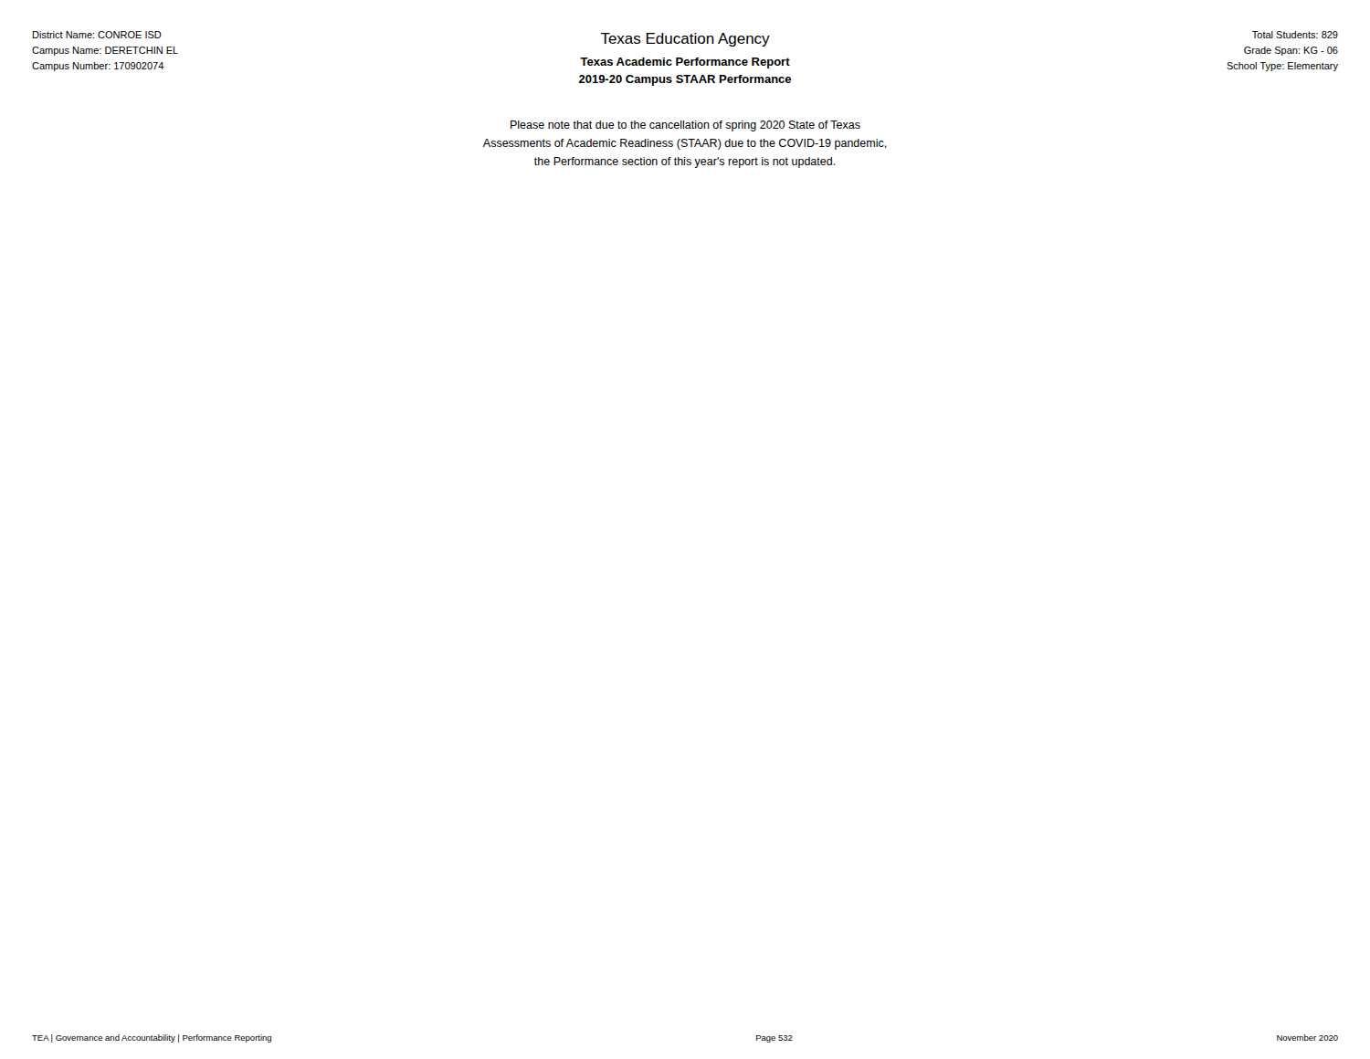District Name: CONROE ISD
Campus Name: DERETCHIN EL
Campus Number: 170902074
Texas Education Agency
Texas Academic Performance Report
2019-20 Campus STAAR Performance
Total Students: 829
Grade Span: KG - 06
School Type: Elementary
Please note that due to the cancellation of spring 2020 State of Texas
Assessments of Academic Readiness (STAAR) due to the COVID-19 pandemic,
the Performance section of this year's report is not updated.
TEA | Governance and Accountability | Performance Reporting
Page 532
November 2020